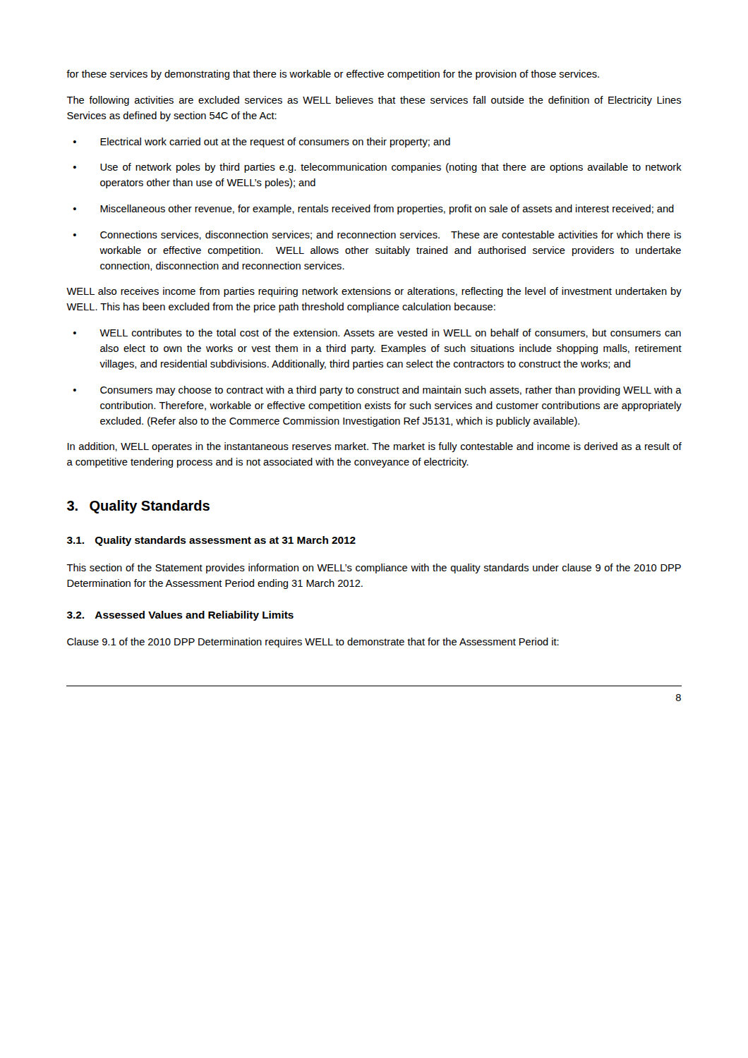for these services by demonstrating that there is workable or effective competition for the provision of those services.
The following activities are excluded services as WELL believes that these services fall outside the definition of Electricity Lines Services as defined by section 54C of the Act:
Electrical work carried out at the request of consumers on their property; and
Use of network poles by third parties e.g. telecommunication companies (noting that there are options available to network operators other than use of WELL’s poles); and
Miscellaneous other revenue, for example, rentals received from properties, profit on sale of assets and interest received; and
Connections services, disconnection services; and reconnection services. These are contestable activities for which there is workable or effective competition. WELL allows other suitably trained and authorised service providers to undertake connection, disconnection and reconnection services.
WELL also receives income from parties requiring network extensions or alterations, reflecting the level of investment undertaken by WELL. This has been excluded from the price path threshold compliance calculation because:
WELL contributes to the total cost of the extension. Assets are vested in WELL on behalf of consumers, but consumers can also elect to own the works or vest them in a third party. Examples of such situations include shopping malls, retirement villages, and residential subdivisions. Additionally, third parties can select the contractors to construct the works; and
Consumers may choose to contract with a third party to construct and maintain such assets, rather than providing WELL with a contribution. Therefore, workable or effective competition exists for such services and customer contributions are appropriately excluded. (Refer also to the Commerce Commission Investigation Ref J5131, which is publicly available).
In addition, WELL operates in the instantaneous reserves market. The market is fully contestable and income is derived as a result of a competitive tendering process and is not associated with the conveyance of electricity.
3. Quality Standards
3.1. Quality standards assessment as at 31 March 2012
This section of the Statement provides information on WELL’s compliance with the quality standards under clause 9 of the 2010 DPP Determination for the Assessment Period ending 31 March 2012.
3.2. Assessed Values and Reliability Limits
Clause 9.1 of the 2010 DPP Determination requires WELL to demonstrate that for the Assessment Period it:
8